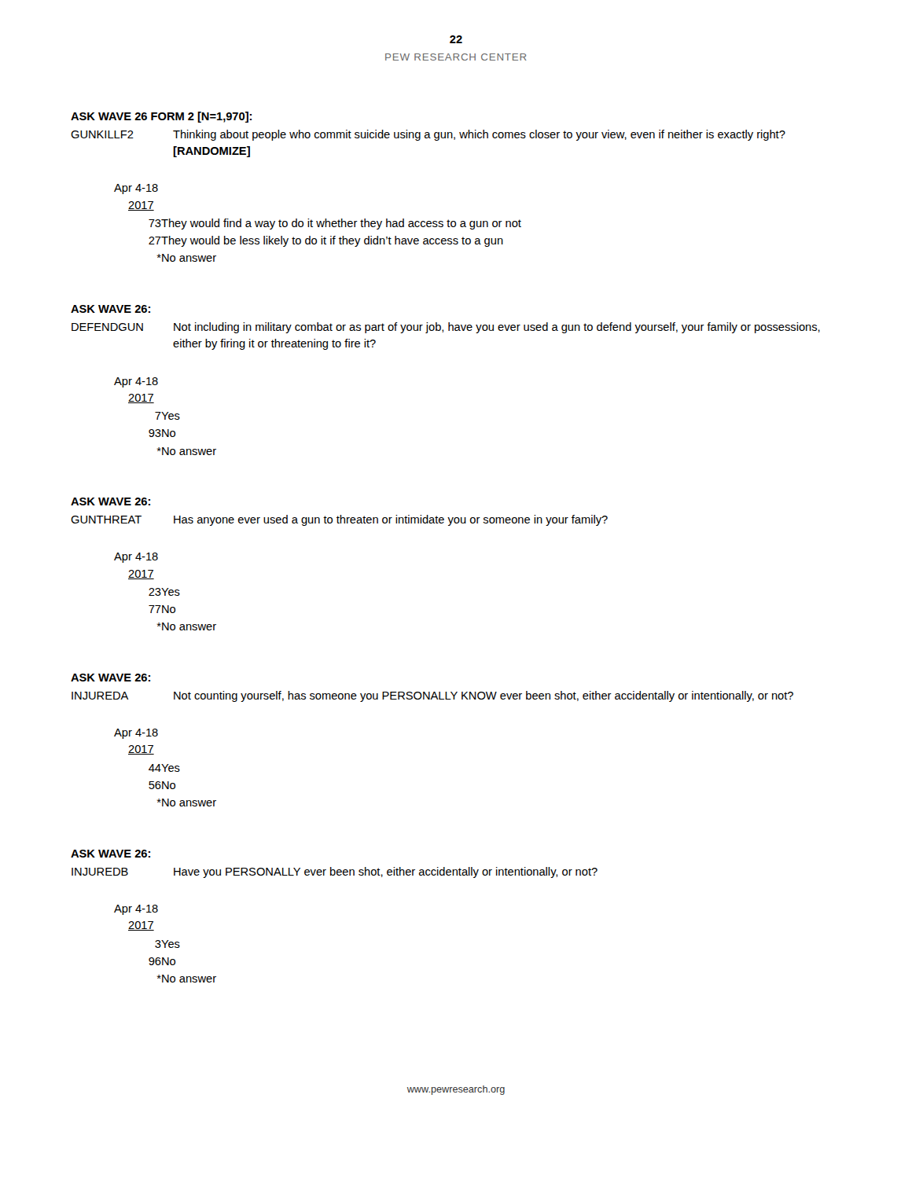22
PEW RESEARCH CENTER
ASK WAVE 26 FORM 2 [N=1,970]:
GUNKILLF2
Thinking about people who commit suicide using a gun, which comes closer to your view, even if neither is exactly right? [RANDOMIZE]
Apr 4-18
2017
| 73 | They would find a way to do it whether they had access to a gun or not |
| 27 | They would be less likely to do it if they didn’t have access to a gun |
| * | No answer |
ASK WAVE 26:
DEFENDGUN
Not including in military combat or as part of your job, have you ever used a gun to defend yourself, your family or possessions, either by firing it or threatening to fire it?
Apr 4-18
2017
| 7 | Yes |
| 93 | No |
| * | No answer |
ASK WAVE 26:
GUNTHREAT
Has anyone ever used a gun to threaten or intimidate you or someone in your family?
Apr 4-18
2017
| 23 | Yes |
| 77 | No |
| * | No answer |
ASK WAVE 26:
INJUREDA
Not counting yourself, has someone you PERSONALLY KNOW ever been shot, either accidentally or intentionally, or not?
Apr 4-18
2017
| 44 | Yes |
| 56 | No |
| * | No answer |
ASK WAVE 26:
INJUREDB
Have you PERSONALLY ever been shot, either accidentally or intentionally, or not?
Apr 4-18
2017
| 3 | Yes |
| 96 | No |
| * | No answer |
www.pewresearch.org